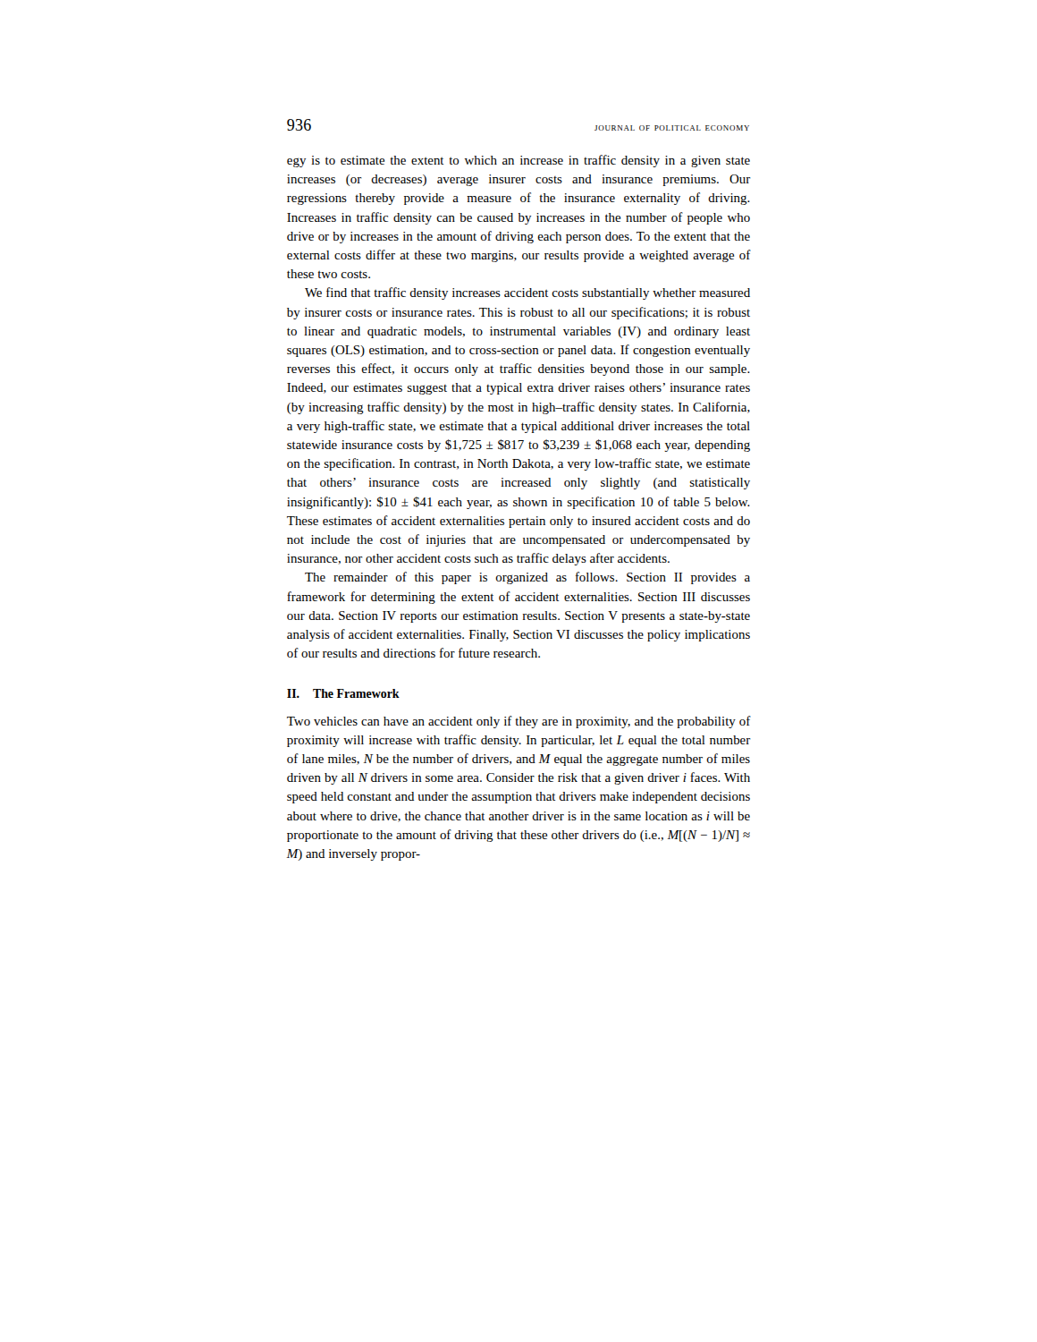936 journal of political economy
egy is to estimate the extent to which an increase in traffic density in a given state increases (or decreases) average insurer costs and insurance premiums. Our regressions thereby provide a measure of the insurance externality of driving. Increases in traffic density can be caused by increases in the number of people who drive or by increases in the amount of driving each person does. To the extent that the external costs differ at these two margins, our results provide a weighted average of these two costs.
We find that traffic density increases accident costs substantially whether measured by insurer costs or insurance rates. This is robust to all our specifications; it is robust to linear and quadratic models, to instrumental variables (IV) and ordinary least squares (OLS) estimation, and to cross-section or panel data. If congestion eventually reverses this effect, it occurs only at traffic densities beyond those in our sample. Indeed, our estimates suggest that a typical extra driver raises others’ insurance rates (by increasing traffic density) by the most in high–traffic density states. In California, a very high-traffic state, we estimate that a typical additional driver increases the total statewide insurance costs by $1,725 ± $817 to $3,239 ± $1,068 each year, depending on the specification. In contrast, in North Dakota, a very low-traffic state, we estimate that others’ insurance costs are increased only slightly (and statistically insignificantly): $10 ± $41 each year, as shown in specification 10 of table 5 below. These estimates of accident externalities pertain only to insured accident costs and do not include the cost of injuries that are uncompensated or undercompensated by insurance, nor other accident costs such as traffic delays after accidents.
The remainder of this paper is organized as follows. Section II provides a framework for determining the extent of accident externalities. Section III discusses our data. Section IV reports our estimation results. Section V presents a state-by-state analysis of accident externalities. Finally, Section VI discusses the policy implications of our results and directions for future research.
II. The Framework
Two vehicles can have an accident only if they are in proximity, and the probability of proximity will increase with traffic density. In particular, let L equal the total number of lane miles, N be the number of drivers, and M equal the aggregate number of miles driven by all N drivers in some area. Consider the risk that a given driver i faces. With speed held constant and under the assumption that drivers make independent decisions about where to drive, the chance that another driver is in the same location as i will be proportionate to the amount of driving that these other drivers do (i.e., M[(N − 1)/N] ≈ M) and inversely propor-